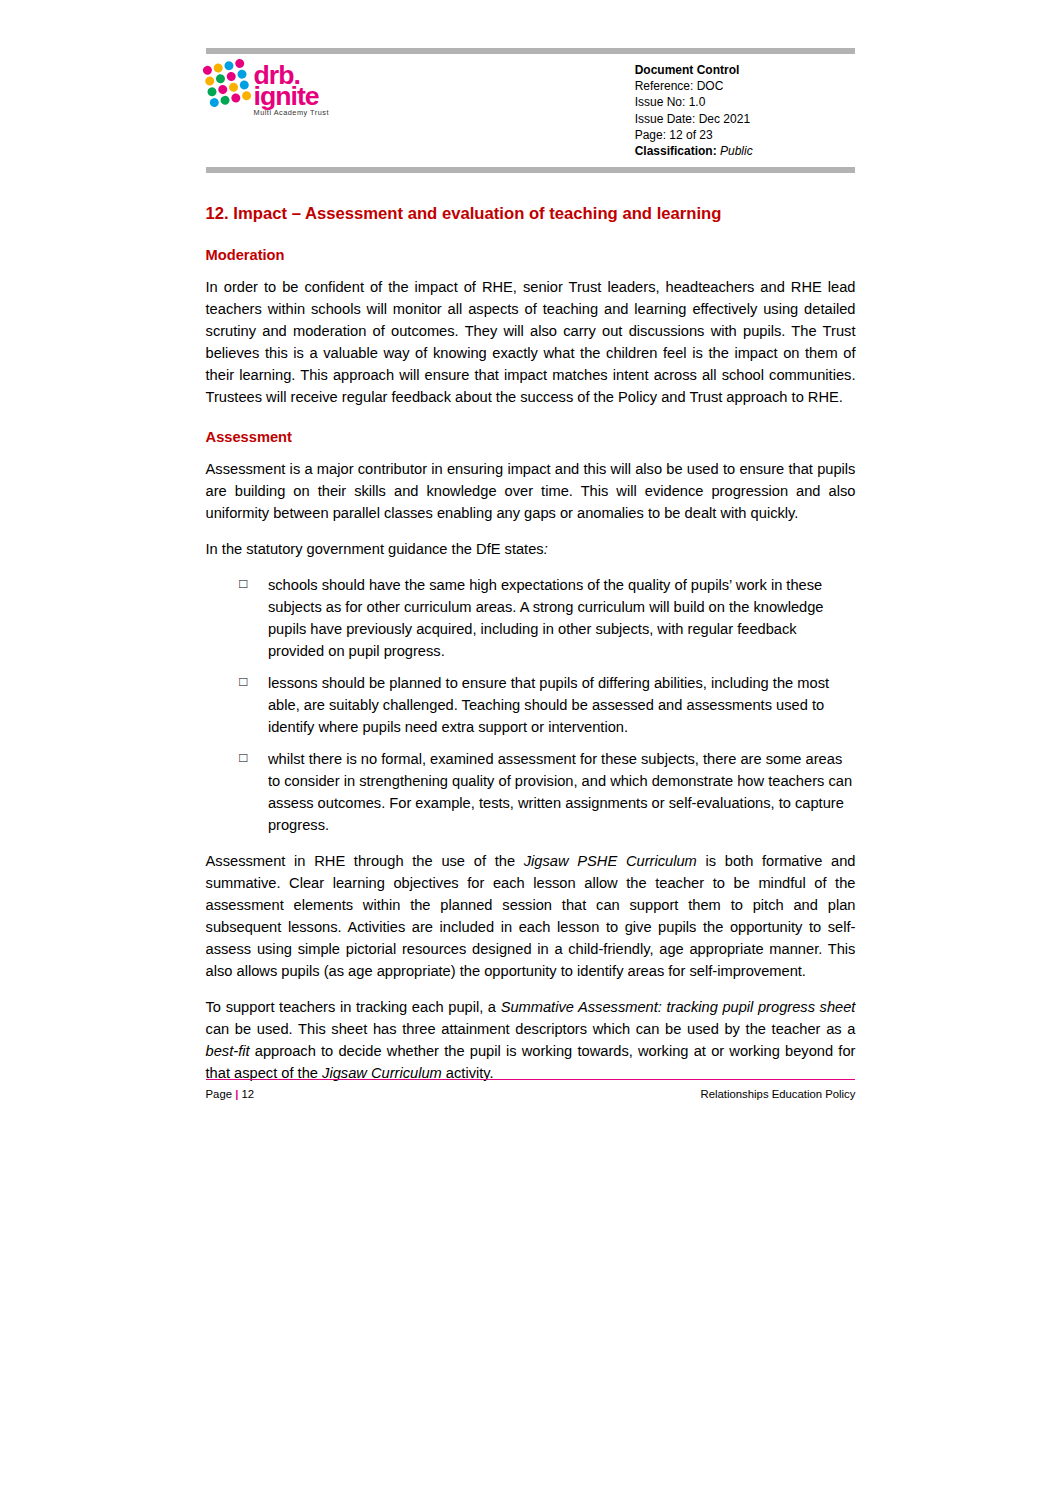drb. ignite Multi Academy Trust
Document Control
Reference: DOC
Issue No: 1.0
Issue Date: Dec 2021
Page: 12 of 23
Classification: Public
12. Impact – Assessment and evaluation of teaching and learning
Moderation
In order to be confident of the impact of RHE, senior Trust leaders, headteachers and RHE lead teachers within schools will monitor all aspects of teaching and learning effectively using detailed scrutiny and moderation of outcomes. They will also carry out discussions with pupils. The Trust believes this is a valuable way of knowing exactly what the children feel is the impact on them of their learning. This approach will ensure that impact matches intent across all school communities. Trustees will receive regular feedback about the success of the Policy and Trust approach to RHE.
Assessment
Assessment is a major contributor in ensuring impact and this will also be used to ensure that pupils are building on their skills and knowledge over time. This will evidence progression and also uniformity between parallel classes enabling any gaps or anomalies to be dealt with quickly.
In the statutory government guidance the DfE states:
schools should have the same high expectations of the quality of pupils’ work in these subjects as for other curriculum areas. A strong curriculum will build on the knowledge pupils have previously acquired, including in other subjects, with regular feedback provided on pupil progress.
lessons should be planned to ensure that pupils of differing abilities, including the most able, are suitably challenged. Teaching should be assessed and assessments used to identify where pupils need extra support or intervention.
whilst there is no formal, examined assessment for these subjects, there are some areas to consider in strengthening quality of provision, and which demonstrate how teachers can assess outcomes. For example, tests, written assignments or self-evaluations, to capture progress.
Assessment in RHE through the use of the Jigsaw PSHE Curriculum is both formative and summative. Clear learning objectives for each lesson allow the teacher to be mindful of the assessment elements within the planned session that can support them to pitch and plan subsequent lessons. Activities are included in each lesson to give pupils the opportunity to self-assess using simple pictorial resources designed in a child-friendly, age appropriate manner. This also allows pupils (as age appropriate) the opportunity to identify areas for self-improvement.
To support teachers in tracking each pupil, a Summative Assessment: tracking pupil progress sheet can be used. This sheet has three attainment descriptors which can be used by the teacher as a best-fit approach to decide whether the pupil is working towards, working at or working beyond for that aspect of the Jigsaw Curriculum activity.
Page | 12
Relationships Education Policy